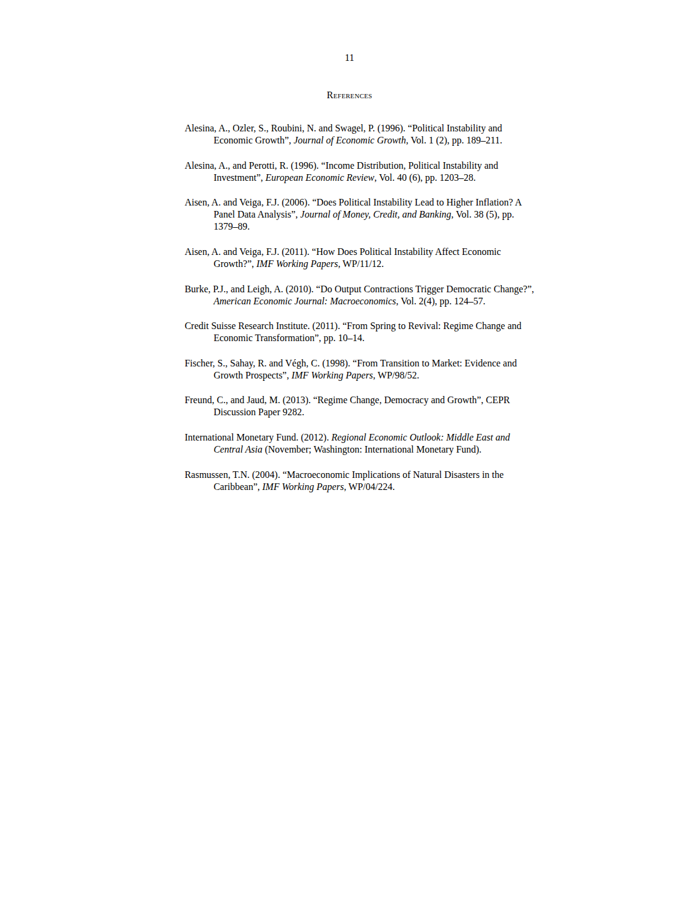11
References
Alesina, A., Ozler, S., Roubini, N. and Swagel, P. (1996). “Political Instability and Economic Growth”, Journal of Economic Growth, Vol. 1 (2), pp. 189–211.
Alesina, A., and Perotti, R. (1996). “Income Distribution, Political Instability and Investment”, European Economic Review, Vol. 40 (6), pp. 1203–28.
Aisen, A. and Veiga, F.J. (2006). “Does Political Instability Lead to Higher Inflation? A Panel Data Analysis”, Journal of Money, Credit, and Banking, Vol. 38 (5), pp. 1379–89.
Aisen, A. and Veiga, F.J. (2011). “How Does Political Instability Affect Economic Growth?”, IMF Working Papers, WP/11/12.
Burke, P.J., and Leigh, A. (2010). “Do Output Contractions Trigger Democratic Change?”, American Economic Journal: Macroeconomics, Vol. 2(4), pp. 124–57.
Credit Suisse Research Institute. (2011). “From Spring to Revival: Regime Change and Economic Transformation”, pp. 10–14.
Fischer, S., Sahay, R. and Végh, C. (1998). “From Transition to Market: Evidence and Growth Prospects”, IMF Working Papers, WP/98/52.
Freund, C., and Jaud, M. (2013). “Regime Change, Democracy and Growth”, CEPR Discussion Paper 9282.
International Monetary Fund. (2012). Regional Economic Outlook: Middle East and Central Asia (November; Washington: International Monetary Fund).
Rasmussen, T.N. (2004). “Macroeconomic Implications of Natural Disasters in the Caribbean”, IMF Working Papers, WP/04/224.